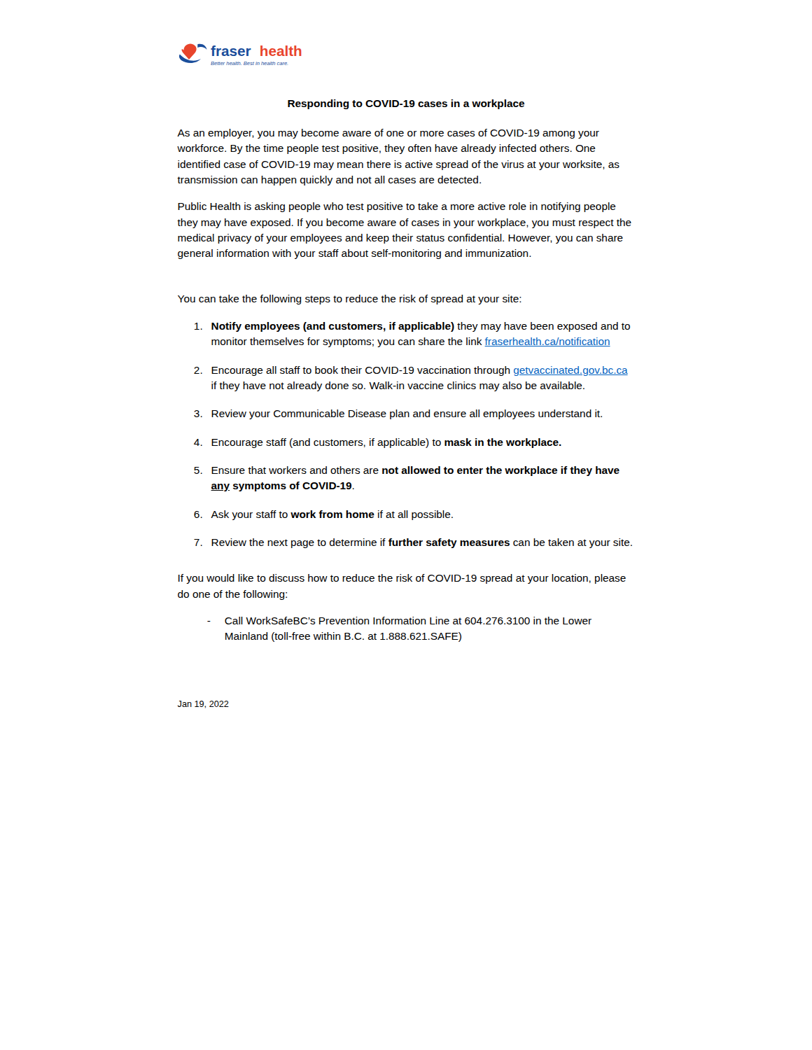fraser health Better health. Best in health care.
Responding to COVID-19 cases in a workplace
As an employer, you may become aware of one or more cases of COVID-19 among your workforce. By the time people test positive, they often have already infected others. One identified case of COVID-19 may mean there is active spread of the virus at your worksite, as transmission can happen quickly and not all cases are detected.
Public Health is asking people who test positive to take a more active role in notifying people they may have exposed. If you become aware of cases in your workplace, you must respect the medical privacy of your employees and keep their status confidential. However, you can share general information with your staff about self-monitoring and immunization.
You can take the following steps to reduce the risk of spread at your site:
Notify employees (and customers, if applicable) they may have been exposed and to monitor themselves for symptoms; you can share the link fraserhealth.ca/notification
Encourage all staff to book their COVID-19 vaccination through getvaccinated.gov.bc.ca if they have not already done so. Walk-in vaccine clinics may also be available.
Review your Communicable Disease plan and ensure all employees understand it.
Encourage staff (and customers, if applicable) to mask in the workplace.
Ensure that workers and others are not allowed to enter the workplace if they have any symptoms of COVID-19.
Ask your staff to work from home if at all possible.
Review the next page to determine if further safety measures can be taken at your site.
If you would like to discuss how to reduce the risk of COVID-19 spread at your location, please do one of the following:
Call WorkSafeBC’s Prevention Information Line at 604.276.3100 in the Lower Mainland (toll-free within B.C. at 1.888.621.SAFE)
Jan 19, 2022